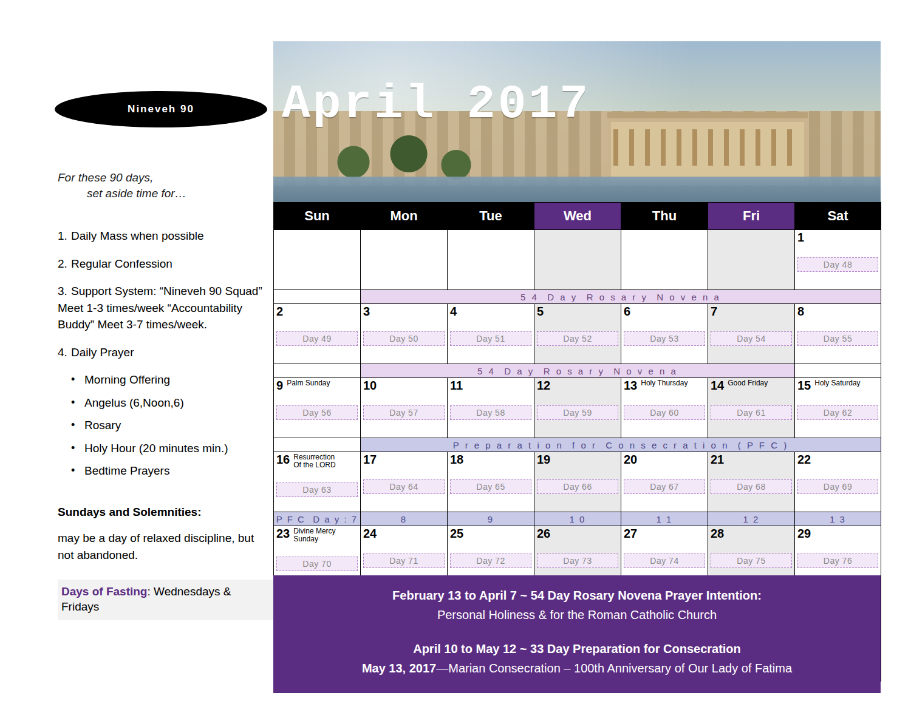Nineveh 90
For these 90 days, set aside time for…
1. Daily Mass when possible
2. Regular Confession
3. Support System: “Nineveh 90 Squad” Meet 1-3 times/week “Accountability Buddy” Meet 3-7 times/week.
4. Daily Prayer
Morning Offering
Angelus (6,Noon,6)
Rosary
Holy Hour (20 minutes min.)
Bedtime Prayers
Sundays and Solemnities: may be a day of relaxed discipline, but not abandoned.
Days of Fasting: Wednesdays & Fridays
April 2017
| Sun | Mon | Tue | Wed | Thu | Fri | Sat |
| --- | --- | --- | --- | --- | --- | --- |
| | | | | | | 1 Day 48 |
| | 5 4 D a y R o s a r y N o v e n a |
| 2 Day 49 | 3 Day 50 | 4 Day 51 | 5 Day 52 | 6 Day 53 | 7 Day 54 | 8 Day 55 |
| | 5 4 D a y R o s a r y N o v e n a | |
| 9 Palm Sunday Day 56 | 10 Day 57 | 11 Day 58 | 12 Day 59 | 13 Holy Thursday Day 60 | 14 Good Friday Day 61 | 15 Holy Saturday Day 62 |
| | P r e p a r a t i o n f o r C o n s e c r a t i o n ( P F C ) |
| 16 Resurrection Of the LORD Day 63 | 17 Day 64 | 18 Day 65 | 19 Day 66 | 20 Day 67 | 21 Day 68 | 22 Day 69 |
| P F C D a y : 7 | 8 | 9 | 1 0 | 1 1 | 1 2 | 1 3 |
| 23 Divine Mercy Sunday Day 70 | 24 Day 71 | 25 Day 72 | 26 Day 73 | 27 Day 74 | 28 Day 75 | 29 Day 76 |
| P F C D a y : 1 4 | 1 5 | 1 6 | 1 7 | 1 8 | 1 9 | 2 0 |
| 30 Day 77 | | | | | | |
| 2 1 | | | | | | |
February 13 to April 7 ~ 54 Day Rosary Novena Prayer Intention:
Personal Holiness & for the Roman Catholic Church
April 10 to May 12 ~ 33 Day Preparation for Consecration
May 13, 2017—Marian Consecration – 100th Anniversary of Our Lady of Fatima